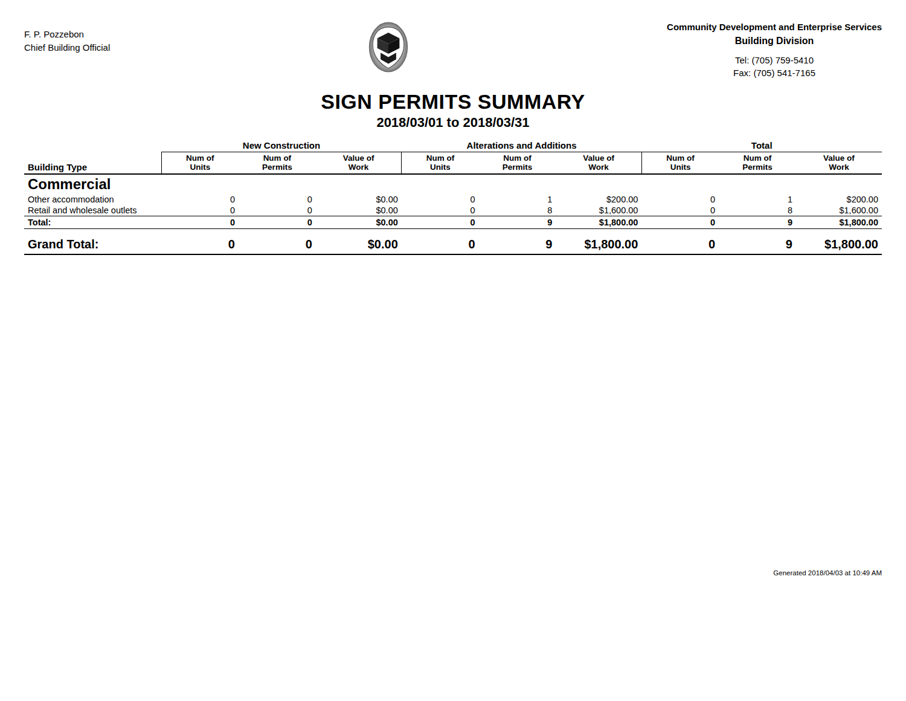F. P. Pozzebon
Chief Building Official
Community Development and Enterprise Services
Building Division
Tel: (705) 759-5410
Fax: (705) 541-7165
SIGN PERMITS SUMMARY
2018/03/01 to 2018/03/31
| | New Construction | Alterations and Additions | Total |
| --- | --- | --- | --- |
| Building Type | Num of Units | Num of Permits | Value of Work | Num of Units | Num of Permits | Value of Work | Num of Units | Num of Permits | Value of Work |
| Commercial |
| Other accommodation | 0 | 0 | $0.00 | 0 | 1 | $200.00 | 0 | 1 | $200.00 |
| Retail and wholesale outlets | 0 | 0 | $0.00 | 0 | 8 | $1,600.00 | 0 | 8 | $1,600.00 |
| Total: | 0 | 0 | $0.00 | 0 | 9 | $1,800.00 | 0 | 9 | $1,800.00 |
| Grand Total: | 0 | 0 | $0.00 | 0 | 9 | $1,800.00 | 0 | 9 | $1,800.00 |
Generated 2018/04/03 at 10:49 AM